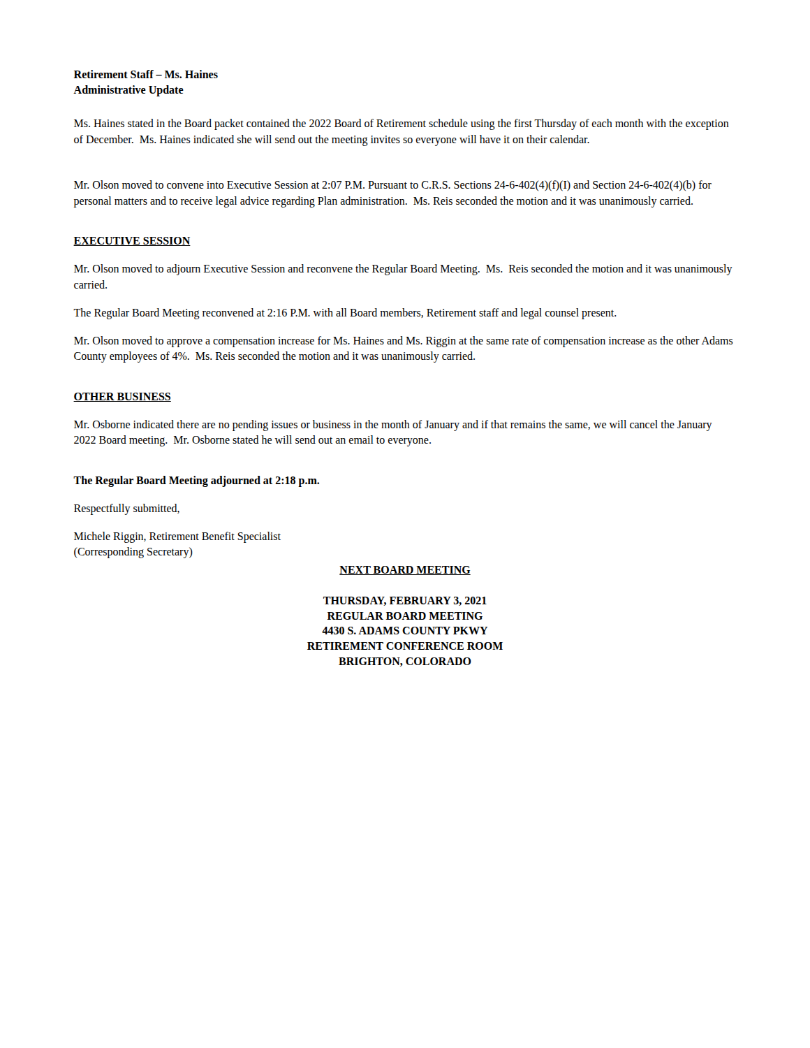Retirement Staff – Ms. Haines
Administrative Update
Ms. Haines stated in the Board packet contained the 2022 Board of Retirement schedule using the first Thursday of each month with the exception of December. Ms. Haines indicated she will send out the meeting invites so everyone will have it on their calendar.
Mr. Olson moved to convene into Executive Session at 2:07 P.M. Pursuant to C.R.S. Sections 24-6-402(4)(f)(I) and Section 24-6-402(4)(b) for personal matters and to receive legal advice regarding Plan administration. Ms. Reis seconded the motion and it was unanimously carried.
EXECUTIVE SESSION
Mr. Olson moved to adjourn Executive Session and reconvene the Regular Board Meeting. Ms. Reis seconded the motion and it was unanimously carried.
The Regular Board Meeting reconvened at 2:16 P.M. with all Board members, Retirement staff and legal counsel present.
Mr. Olson moved to approve a compensation increase for Ms. Haines and Ms. Riggin at the same rate of compensation increase as the other Adams County employees of 4%. Ms. Reis seconded the motion and it was unanimously carried.
OTHER BUSINESS
Mr. Osborne indicated there are no pending issues or business in the month of January and if that remains the same, we will cancel the January 2022 Board meeting. Mr. Osborne stated he will send out an email to everyone.
The Regular Board Meeting adjourned at 2:18 p.m.
Respectfully submitted,
Michele Riggin, Retirement Benefit Specialist
(Corresponding Secretary)
NEXT BOARD MEETING
THURSDAY, FEBRUARY 3, 2021
REGULAR BOARD MEETING
4430 S. ADAMS COUNTY PKWY
RETIREMENT CONFERENCE ROOM
BRIGHTON, COLORADO